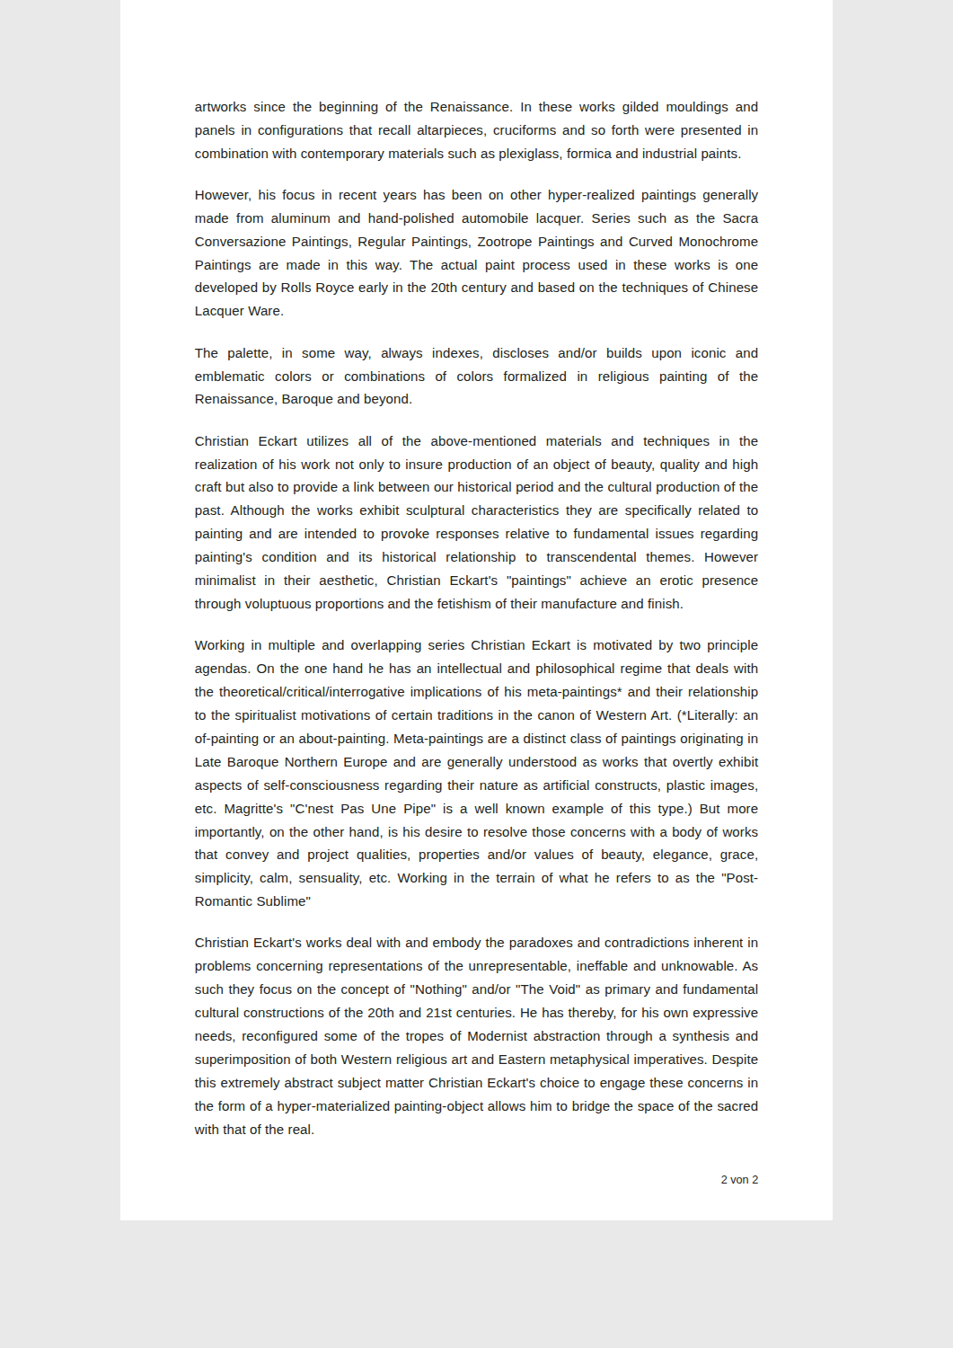artworks since the beginning of the Renaissance. In these works gilded mouldings and panels in configurations that recall altarpieces, cruciforms and so forth were presented in combination with contemporary materials such as plexiglass, formica and industrial paints.
However, his focus in recent years has been on other hyper-realized paintings generally made from aluminum and hand-polished automobile lacquer. Series such as the Sacra Conversazione Paintings, Regular Paintings, Zootrope Paintings and Curved Monochrome Paintings are made in this way. The actual paint process used in these works is one developed by Rolls Royce early in the 20th century and based on the techniques of Chinese Lacquer Ware.
The palette, in some way, always indexes, discloses and/or builds upon iconic and emblematic colors or combinations of colors formalized in religious painting of the Renaissance, Baroque and beyond.
Christian Eckart utilizes all of the above-mentioned materials and techniques in the realization of his work not only to insure production of an object of beauty, quality and high craft but also to provide a link between our historical period and the cultural production of the past. Although the works exhibit sculptural characteristics they are specifically related to painting and are intended to provoke responses relative to fundamental issues regarding painting's condition and its historical relationship to transcendental themes. However minimalist in their aesthetic, Christian Eckart's "paintings" achieve an erotic presence through voluptuous proportions and the fetishism of their manufacture and finish.
Working in multiple and overlapping series Christian Eckart is motivated by two principle agendas. On the one hand he has an intellectual and philosophical regime that deals with the theoretical/critical/interrogative implications of his meta-paintings* and their relationship to the spiritualist motivations of certain traditions in the canon of Western Art. (*Literally: an of-painting or an about-painting. Meta-paintings are a distinct class of paintings originating in Late Baroque Northern Europe and are generally understood as works that overtly exhibit aspects of self-consciousness regarding their nature as artificial constructs, plastic images, etc. Magritte's "C'nest Pas Une Pipe" is a well known example of this type.) But more importantly, on the other hand, is his desire to resolve those concerns with a body of works that convey and project qualities, properties and/or values of beauty, elegance, grace, simplicity, calm, sensuality, etc. Working in the terrain of what he refers to as the "Post-Romantic Sublime"
Christian Eckart's works deal with and embody the paradoxes and contradictions inherent in problems concerning representations of the unrepresentable, ineffable and unknowable. As such they focus on the concept of "Nothing" and/or "The Void" as primary and fundamental cultural constructions of the 20th and 21st centuries. He has thereby, for his own expressive needs, reconfigured some of the tropes of Modernist abstraction through a synthesis and superimposition of both Western religious art and Eastern metaphysical imperatives. Despite this extremely abstract subject matter Christian Eckart's choice to engage these concerns in the form of a hyper-materialized painting-object allows him to bridge the space of the sacred with that of the real.
2 von 2